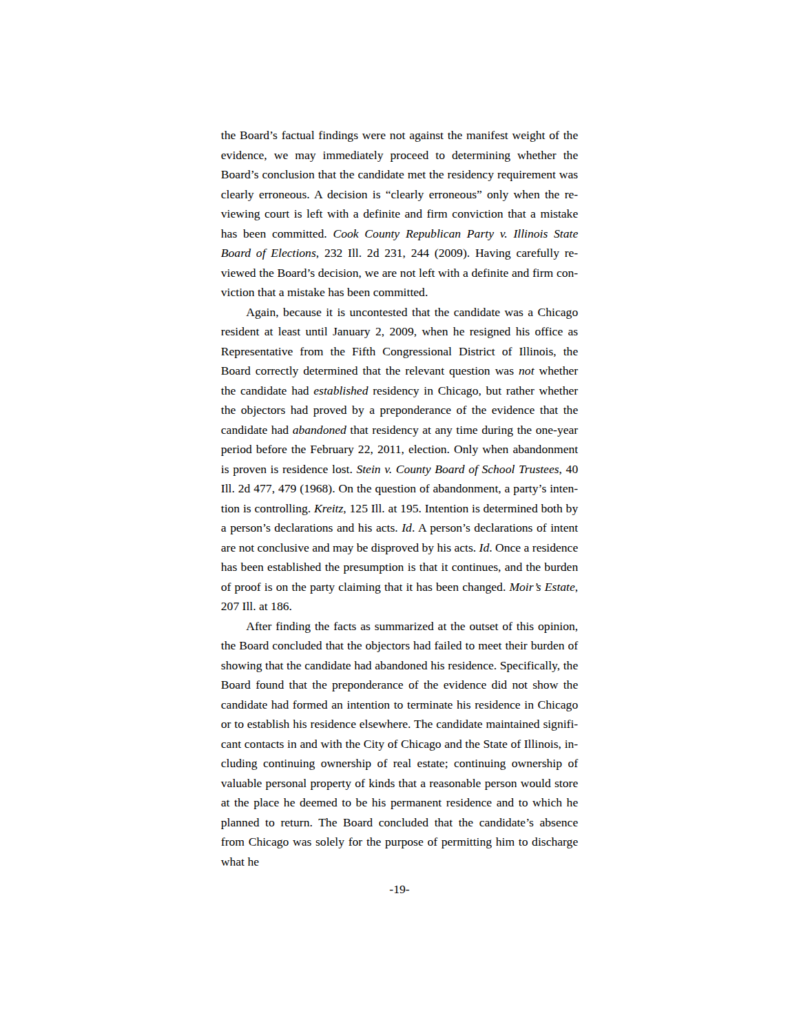the Board’s factual findings were not against the manifest weight of the evidence, we may immediately proceed to determining whether the Board’s conclusion that the candidate met the residency requirement was clearly erroneous. A decision is “clearly erroneous” only when the reviewing court is left with a definite and firm conviction that a mistake has been committed. Cook County Republican Party v. Illinois State Board of Elections, 232 Ill. 2d 231, 244 (2009). Having carefully reviewed the Board’s decision, we are not left with a definite and firm conviction that a mistake has been committed.
Again, because it is uncontested that the candidate was a Chicago resident at least until January 2, 2009, when he resigned his office as Representative from the Fifth Congressional District of Illinois, the Board correctly determined that the relevant question was not whether the candidate had established residency in Chicago, but rather whether the objectors had proved by a preponderance of the evidence that the candidate had abandoned that residency at any time during the one-year period before the February 22, 2011, election. Only when abandonment is proven is residence lost. Stein v. County Board of School Trustees, 40 Ill. 2d 477, 479 (1968). On the question of abandonment, a party’s intention is controlling. Kreitz, 125 Ill. at 195. Intention is determined both by a person’s declarations and his acts. Id. A person’s declarations of intent are not conclusive and may be disproved by his acts. Id. Once a residence has been established the presumption is that it continues, and the burden of proof is on the party claiming that it has been changed. Moir’s Estate, 207 Ill. at 186.
After finding the facts as summarized at the outset of this opinion, the Board concluded that the objectors had failed to meet their burden of showing that the candidate had abandoned his residence. Specifically, the Board found that the preponderance of the evidence did not show the candidate had formed an intention to terminate his residence in Chicago or to establish his residence elsewhere. The candidate maintained significant contacts in and with the City of Chicago and the State of Illinois, including continuing ownership of real estate; continuing ownership of valuable personal property of kinds that a reasonable person would store at the place he deemed to be his permanent residence and to which he planned to return. The Board concluded that the candidate’s absence from Chicago was solely for the purpose of permitting him to discharge what he
-19-